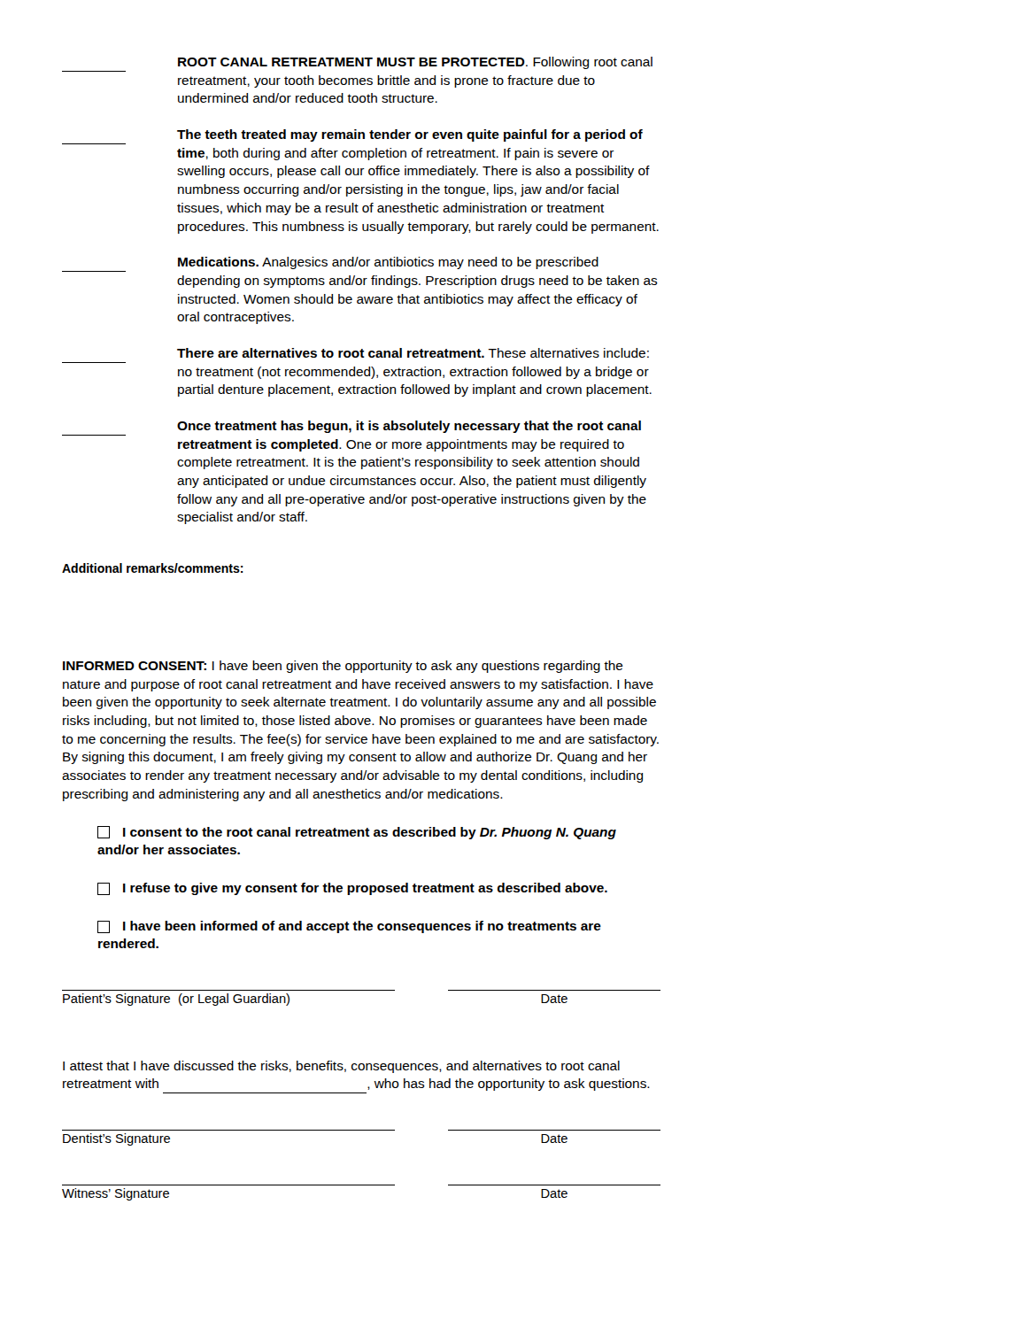| | ROOT CANAL RETREATMENT MUST BE PROTECTED . Following root canal retreatment, your tooth becomes brittle and is prone to fracture due to undermined and/or reduced tooth structure. |
| | The teeth treated may remain tender or even quite painful for a period of time , both during and after completion of retreatment. If pain is severe or swelling occurs, please call our office immediately. There is also a possibility of numbness occurring and/or persisting in the tongue, lips, jaw and/or facial tissues, which may be a result of anesthetic administration or treatment procedures. This numbness is usually temporary, but rarely could be permanent. |
| | Medications. Analgesics and/or antibiotics may need to be prescribed depending on symptoms and/or findings. Prescription drugs need to be taken as instructed. Women should be aware that antibiotics may affect the efficacy of oral contraceptives. |
| | There are alternatives to root canal retreatment. These alternatives include: no treatment (not recommended), extraction, extraction followed by a bridge or partial denture placement, extraction followed by implant and crown placement. |
| | Once treatment has begun, it is absolutely necessary that the root canal retreatment is completed . One or more appointments may be required to complete retreatment. It is the patient’s responsibility to seek attention should any anticipated or undue circumstances occur. Also, the patient must diligently follow any and all pre-operative and/or post-operative instructions given by the specialist and/or staff. |
Additional remarks/comments:
INFORMED CONSENT: I have been given the opportunity to ask any questions regarding the nature and purpose of root canal retreatment and have received answers to my satisfaction. I have been given the opportunity to seek alternate treatment. I do voluntarily assume any and all possible risks including, but not limited to, those listed above. No promises or guarantees have been made to me concerning the results. The fee(s) for service have been explained to me and are satisfactory. By signing this document, I am freely giving my consent to allow and authorize Dr. Quang and her associates to render any treatment necessary and/or advisable to my dental conditions, including prescribing and administering any and all anesthetics and/or medications.
I consent to the root canal retreatment as described by Dr. Phuong N. Quang and/or her associates.
I refuse to give my consent for the proposed treatment as described above.
I have been informed of and accept the consequences if no treatments are rendered.
| Patient’s Signature (or Legal Guardian) | | Date |
I attest that I have discussed the risks, benefits, consequences, and alternatives to root canal retreatment with , who has had the opportunity to ask questions.
| Dentist’s Signature | | Date |
| Witness’ Signature | | Date |